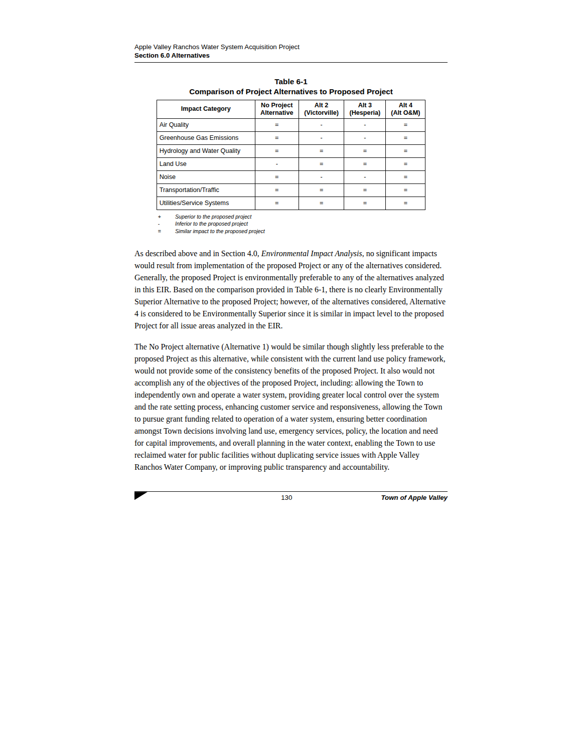Apple Valley Ranchos Water System Acquisition Project
Section 6.0 Alternatives
Table 6-1
Comparison of Project Alternatives to Proposed Project
| Impact Category | No Project Alternative | Alt 2 (Victorville) | Alt 3 (Hesperia) | Alt 4 (Alt O&M) |
| --- | --- | --- | --- | --- |
| Air Quality | = | - | - | = |
| Greenhouse Gas Emissions | = | - | - | = |
| Hydrology and Water Quality | = | = | = | = |
| Land Use | - | = | = | = |
| Noise | = | - | - | = |
| Transportation/Traffic | = | = | = | = |
| Utilities/Service Systems | = | = | = | = |
+Superior to the proposed project
-Inferior to the proposed project
=Similar impact to the proposed project
As described above and in Section 4.0, Environmental Impact Analysis, no significant impacts would result from implementation of the proposed Project or any of the alternatives considered. Generally, the proposed Project is environmentally preferable to any of the alternatives analyzed in this EIR. Based on the comparison provided in Table 6-1, there is no clearly Environmentally Superior Alternative to the proposed Project; however, of the alternatives considered, Alternative 4 is considered to be Environmentally Superior since it is similar in impact level to the proposed Project for all issue areas analyzed in the EIR.
The No Project alternative (Alternative 1) would be similar though slightly less preferable to the proposed Project as this alternative, while consistent with the current land use policy framework, would not provide some of the consistency benefits of the proposed Project. It also would not accomplish any of the objectives of the proposed Project, including: allowing the Town to independently own and operate a water system, providing greater local control over the system and the rate setting process, enhancing customer service and responsiveness, allowing the Town to pursue grant funding related to operation of a water system, ensuring better coordination amongst Town decisions involving land use, emergency services, policy, the location and need for capital improvements, and overall planning in the water context, enabling the Town to use reclaimed water for public facilities without duplicating service issues with Apple Valley Ranchos Water Company, or improving public transparency and accountability.
130
Town of Apple Valley